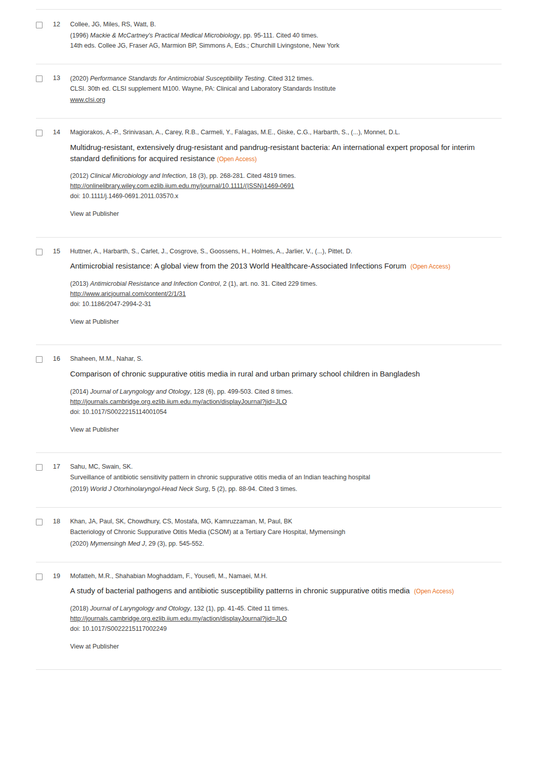12
Collee, JG, Miles, RS, Watt, B.
(1996) Mackie & McCartney's Practical Medical Microbiology, pp. 95-111. Cited 40 times.
14th eds. Collee JG, Fraser AG, Marmion BP, Simmons A, Eds.; Churchill Livingstone, New York
13
(2020) Performance Standards for Antimicrobial Susceptibility Testing. Cited 312 times.
CLSI. 30th ed. CLSI supplement M100. Wayne, PA: Clinical and Laboratory Standards Institute
www.clsi.org
14
Magiorakos, A.-P., Srinivasan, A., Carey, R.B., Carmeli, Y., Falagas, M.E., Giske, C.G., Harbarth, S., (...), Monnet, D.L.
Multidrug-resistant, extensively drug-resistant and pandrug-resistant bacteria: An international expert proposal for interim standard definitions for acquired resistance (Open Access)
(2012) Clinical Microbiology and Infection, 18 (3), pp. 268-281. Cited 4819 times.
http://onlinelibrary.wiley.com.ezlib.iium.edu.my/journal/10.1111/(ISSN)1469-0691
doi: 10.1111/j.1469-0691.2011.03570.x
View at Publisher
15
Huttner, A., Harbarth, S., Carlet, J., Cosgrove, S., Goossens, H., Holmes, A., Jarlier, V., (...), Pittet, D.
Antimicrobial resistance: A global view from the 2013 World Healthcare-Associated Infections Forum (Open Access)
(2013) Antimicrobial Resistance and Infection Control, 2 (1), art. no. 31. Cited 229 times.
http://www.aricjournal.com/content/2/1/31
doi: 10.1186/2047-2994-2-31
View at Publisher
16
Shaheen, M.M., Nahar, S.
Comparison of chronic suppurative otitis media in rural and urban primary school children in Bangladesh
(2014) Journal of Laryngology and Otology, 128 (6), pp. 499-503. Cited 8 times.
http://journals.cambridge.org.ezlib.iium.edu.my/action/displayJournal?jid=JLO
doi: 10.1017/S0022215114001054
View at Publisher
17
Sahu, MC, Swain, SK.
Surveillance of antibiotic sensitivity pattern in chronic suppurative otitis media of an Indian teaching hospital
(2019) World J Otorhinolaryngol-Head Neck Surg, 5 (2), pp. 88-94. Cited 3 times.
18
Khan, JA, Paul, SK, Chowdhury, CS, Mostafa, MG, Kamruzzaman, M, Paul, BK
Bacteriology of Chronic Suppurative Otitis Media (CSOM) at a Tertiary Care Hospital, Mymensingh
(2020) Mymensingh Med J, 29 (3), pp. 545-552.
19
Mofatteh, M.R., Shahabian Moghaddam, F., Yousefi, M., Namaei, M.H.
A study of bacterial pathogens and antibiotic susceptibility patterns in chronic suppurative otitis media (Open Access)
(2018) Journal of Laryngology and Otology, 132 (1), pp. 41-45. Cited 11 times.
http://journals.cambridge.org.ezlib.iium.edu.my/action/displayJournal?jid=JLO
doi: 10.1017/S0022215117002249
View at Publisher